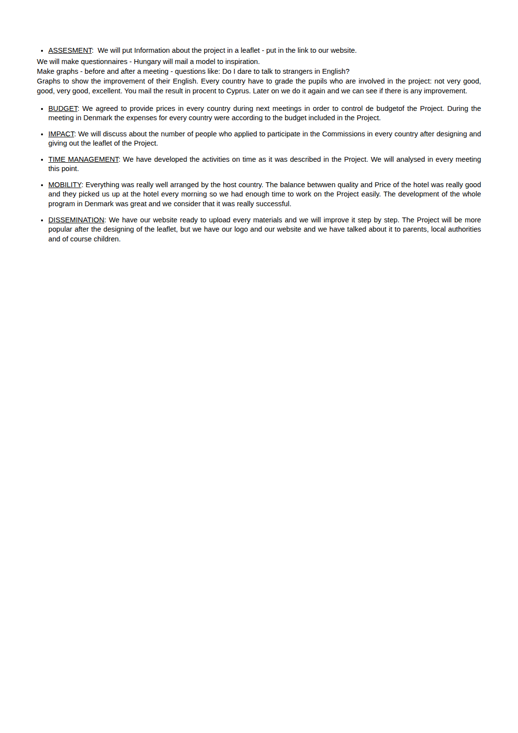ASSESMENT: We will put Information about the project in a leaflet - put in the link to our website.
We will make questionnaires - Hungary will mail a model to inspiration.
Make graphs - before and after a meeting - questions like: Do I dare to talk to strangers in English?
Graphs to show the improvement of their English. Every country have to grade the pupils who are involved in the project: not very good, good, very good, excellent. You mail the result in procent to Cyprus. Later on we do it again and we can see if there is any improvement.
BUDGET: We agreed to provide prices in every country during next meetings in order to control de budgetof the Project. During the meeting in Denmark the expenses for every country were according to the budget included in the Project.
IMPACT: We will discuss about the number of people who applied to participate in the Commissions in every country after designing and giving out the leaflet of the Project.
TIME MANAGEMENT: We have developed the activities on time as it was described in the Project. We will analysed in every meeting this point.
MOBILITY: Everything was really well arranged by the host country. The balance betwwen quality and Price of the hotel was really good and they picked us up at the hotel every morning so we had enough time to work on the Project easily. The development of the whole program in Denmark was great and we consider that it was really successful.
DISSEMINATION: We have our website ready to upload every materials and we will improve it step by step. The Project will be more popular after the designing of the leaflet, but we have our logo and our website and we have talked about it to parents, local authorities and of course children.